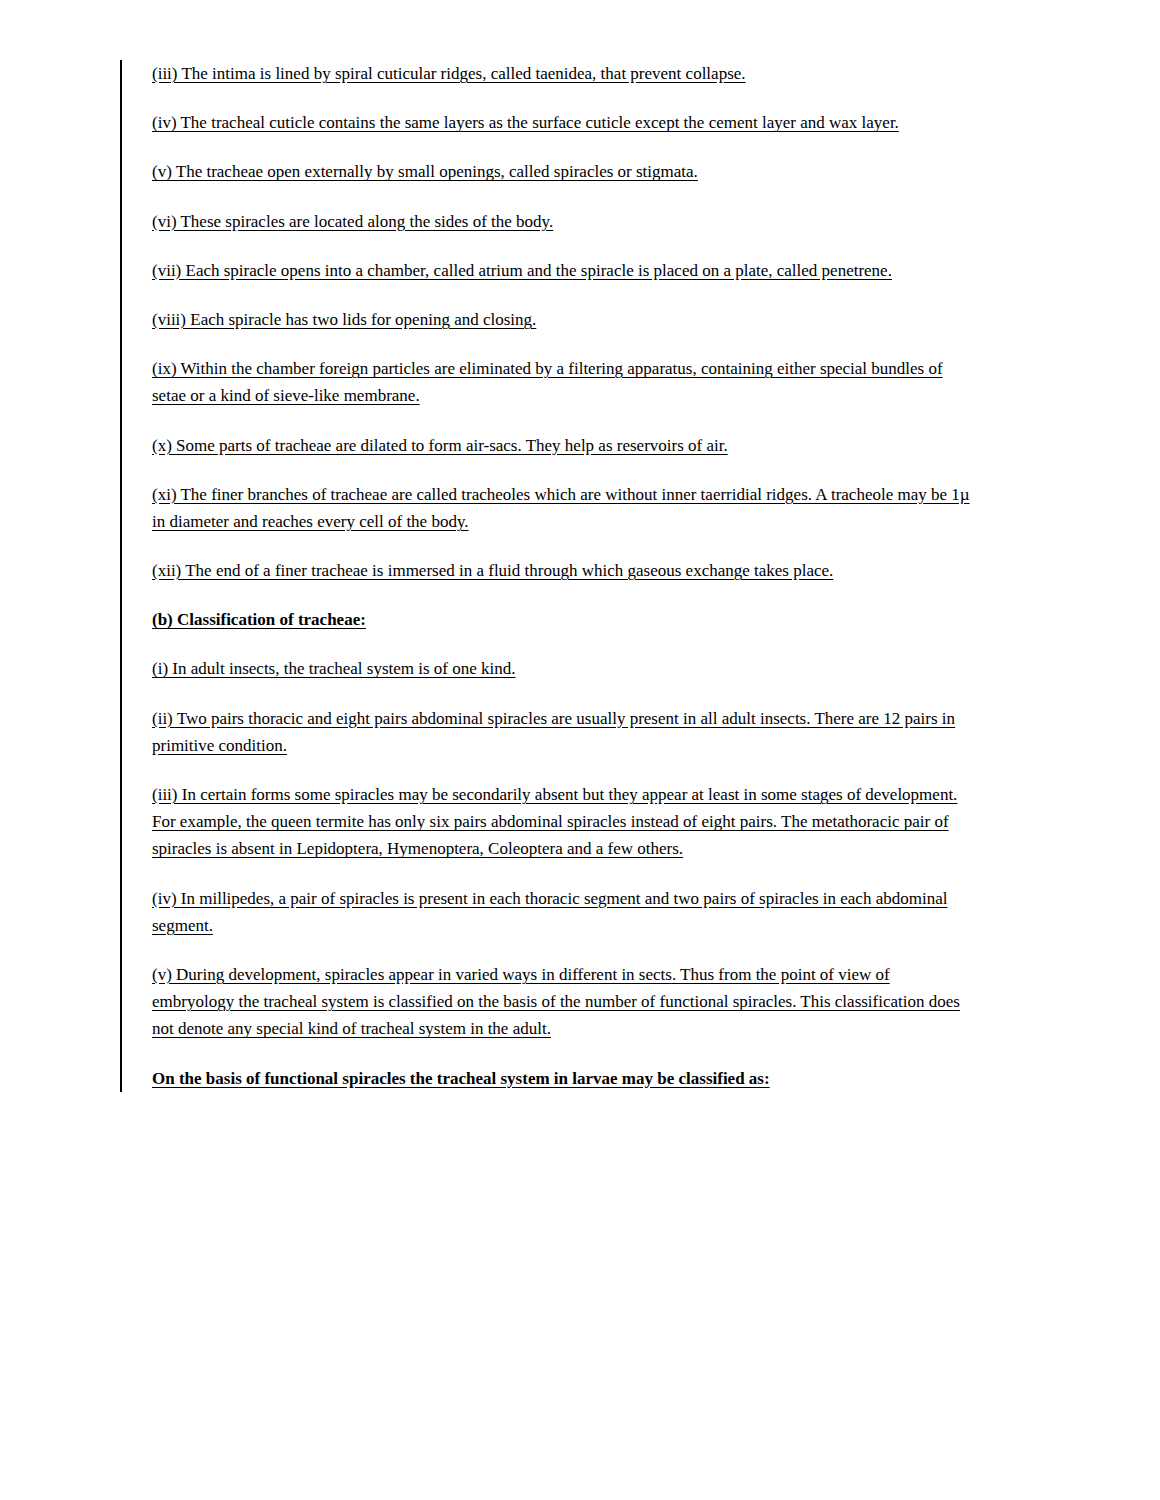(iii) The intima is lined by spiral cuticular ridges, called taenidea, that prevent collapse.
(iv) The tracheal cuticle contains the same layers as the surface cuticle except the cement layer and wax layer.
(v) The tracheae open externally by small openings, called spiracles or stigmata.
(vi) These spiracles are located along the sides of the body.
(vii) Each spiracle opens into a chamber, called atrium and the spiracle is placed on a plate, called penetrene.
(viii) Each spiracle has two lids for opening and closing.
(ix) Within the chamber foreign particles are eliminated by a filtering apparatus, containing either special bundles of setae or a kind of sieve-like membrane.
(x) Some parts of tracheae are dilated to form air-sacs. They help as reservoirs of air.
(xi) The finer branches of tracheae are called tracheoles which are without inner taerridial ridges. A tracheole may be 1µ in diameter and reaches every cell of the body.
(xii) The end of a finer tracheae is immersed in a fluid through which gaseous exchange takes place.
(b) Classification of tracheae:
(i) In adult insects, the tracheal system is of one kind.
(ii) Two pairs thoracic and eight pairs abdominal spiracles are usually present in all adult insects. There are 12 pairs in primitive condition.
(iii) In certain forms some spiracles may be secondarily absent but they appear at least in some stages of development. For example, the queen termite has only six pairs abdominal spiracles instead of eight pairs. The metathoracic pair of spiracles is absent in Lepidoptera, Hymenoptera, Coleoptera and a few others.
(iv) In millipedes, a pair of spiracles is present in each thoracic segment and two pairs of spiracles in each abdominal segment.
(v) During development, spiracles appear in varied ways in different in sects. Thus from the point of view of embryology the tracheal system is classified on the basis of the number of functional spiracles. This classification does not denote any special kind of tracheal system in the adult.
On the basis of functional spiracles the tracheal system in larvae may be classified as: